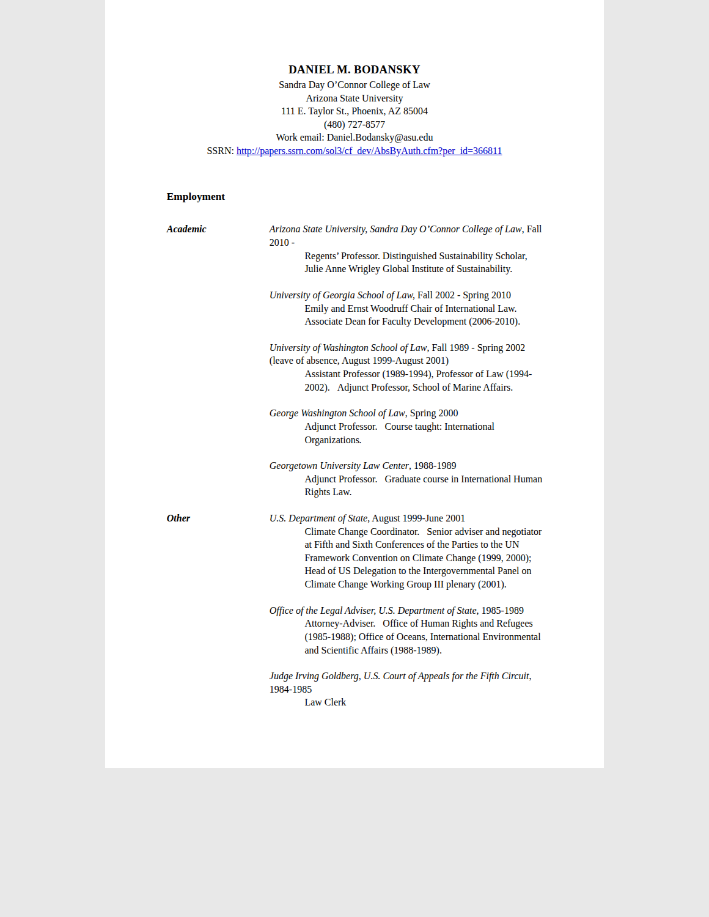DANIEL M. BODANSKY
Sandra Day O’Connor College of Law
Arizona State University
111 E. Taylor St., Phoenix, AZ 85004
(480) 727-8577
Work email: Daniel.Bodansky@asu.edu
SSRN: http://papers.ssrn.com/sol3/cf_dev/AbsByAuth.cfm?per_id=366811
Employment
| Academic | Arizona State University, Sandra Day O’Connor College of Law , Fall 2010 - Regents’ Professor. Distinguished Sustainability Scholar, Julie Anne Wrigley Global Institute of Sustainability. University of Georgia School of Law, Fall 2002 - Spring 2010 Emily and Ernst Woodruff Chair of International Law. Associate Dean for Faculty Development (2006-2010). University of Washington School of Law , Fall 1989 - Spring 2002 (leave of absence, August 1999-August 2001) Assistant Professor (1989-1994), Professor of Law (1994-2002). Adjunct Professor, School of Marine Affairs. George Washington School of Law , Spring 2000 Adjunct Professor. Course taught: International Organizations . Georgetown University Law Center , 1988-1989 Adjunct Professor. Graduate course in International Human Rights Law. |
| Other | U.S. Department of State , August 1999-June 2001 Climate Change Coordinator. Senior adviser and negotiator at Fifth and Sixth Conferences of the Parties to the UN Framework Convention on Climate Change (1999, 2000); Head of US Delegation to the Intergovernmental Panel on Climate Change Working Group III plenary (2001). Office of the Legal Adviser, U.S. Department of State , 1985-1989 Attorney-Adviser. Office of Human Rights and Refugees (1985-1988); Office of Oceans, International Environmental and Scientific Affairs (1988-1989). Judge Irving Goldberg, U.S. Court of Appeals for the Fifth Circuit , 1984-1985 Law Clerk |